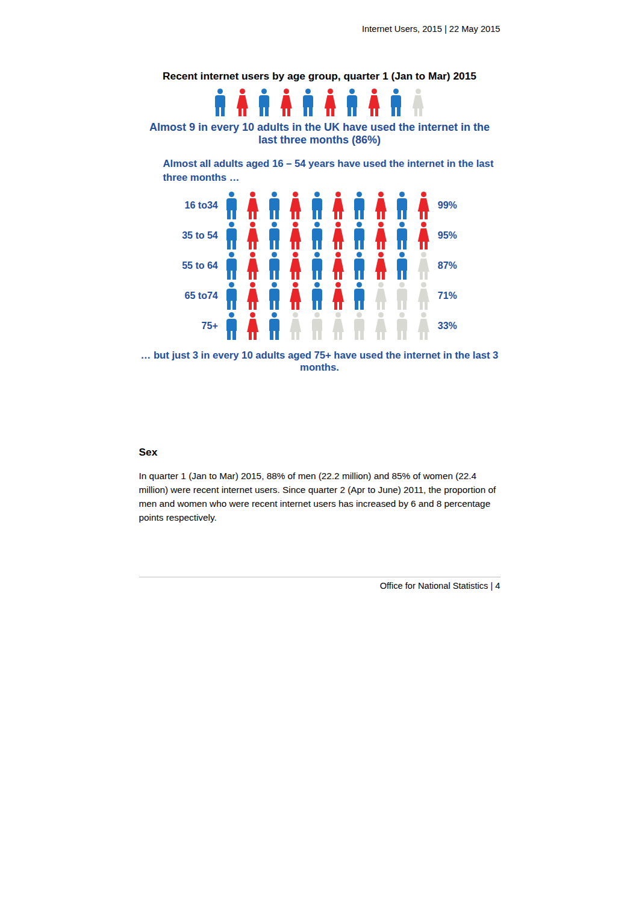Internet Users, 2015 | 22 May 2015
Recent internet users by age group, quarter 1 (Jan to Mar) 2015
Almost 9 in every 10 adults in the UK have used the internet in the last three months (86%)
Almost all adults aged 16 – 54 years have used the internet in the last
three months …
| 16 to34 | | 99% |
| 35 to 54 | | 95% |
| 55 to 64 | | 87% |
| 65 to74 | | 71% |
| 75+ | | 33% |
… but just 3 in every 10 adults aged 75+ have used the internet in the last 3 months.
Sex
In quarter 1 (Jan to Mar) 2015, 88% of men (22.2 million) and 85% of women (22.4 million) were recent internet users. Since quarter 2 (Apr to June) 2011, the proportion of men and women who were recent internet users has increased by 6 and 8 percentage points respectively.
Office for National Statistics | 4